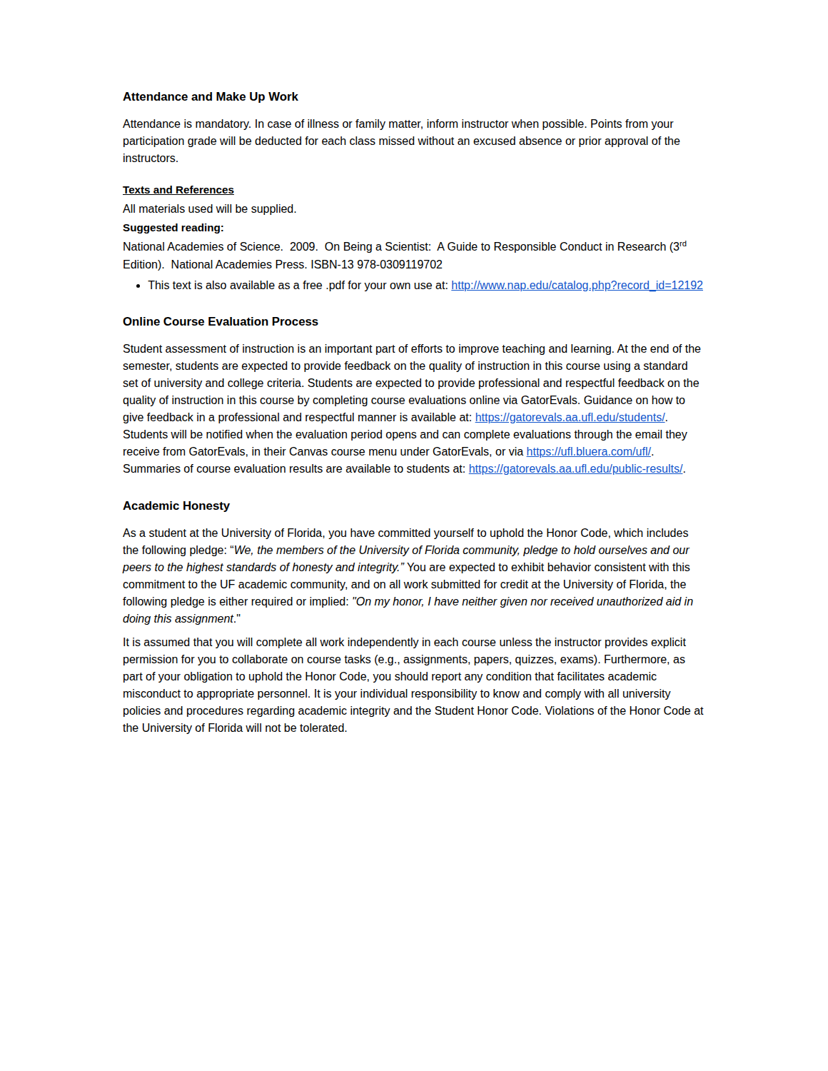Attendance and Make Up Work
Attendance is mandatory. In case of illness or family matter, inform instructor when possible. Points from your participation grade will be deducted for each class missed without an excused absence or prior approval of the instructors.
Texts and References
All materials used will be supplied.
Suggested reading:
National Academies of Science. 2009. On Being a Scientist: A Guide to Responsible Conduct in Research (3rd Edition). National Academies Press. ISBN-13 978-0309119702
This text is also available as a free .pdf for your own use at: http://www.nap.edu/catalog.php?record_id=12192
Online Course Evaluation Process
Student assessment of instruction is an important part of efforts to improve teaching and learning. At the end of the semester, students are expected to provide feedback on the quality of instruction in this course using a standard set of university and college criteria. Students are expected to provide professional and respectful feedback on the quality of instruction in this course by completing course evaluations online via GatorEvals. Guidance on how to give feedback in a professional and respectful manner is available at: https://gatorevals.aa.ufl.edu/students/. Students will be notified when the evaluation period opens and can complete evaluations through the email they receive from GatorEvals, in their Canvas course menu under GatorEvals, or via https://ufl.bluera.com/ufl/. Summaries of course evaluation results are available to students at: https://gatorevals.aa.ufl.edu/public-results/.
Academic Honesty
As a student at the University of Florida, you have committed yourself to uphold the Honor Code, which includes the following pledge: “We, the members of the University of Florida community, pledge to hold ourselves and our peers to the highest standards of honesty and integrity.” You are expected to exhibit behavior consistent with this commitment to the UF academic community, and on all work submitted for credit at the University of Florida, the following pledge is either required or implied: "On my honor, I have neither given nor received unauthorized aid in doing this assignment."
It is assumed that you will complete all work independently in each course unless the instructor provides explicit permission for you to collaborate on course tasks (e.g., assignments, papers, quizzes, exams). Furthermore, as part of your obligation to uphold the Honor Code, you should report any condition that facilitates academic misconduct to appropriate personnel. It is your individual responsibility to know and comply with all university policies and procedures regarding academic integrity and the Student Honor Code. Violations of the Honor Code at the University of Florida will not be tolerated.